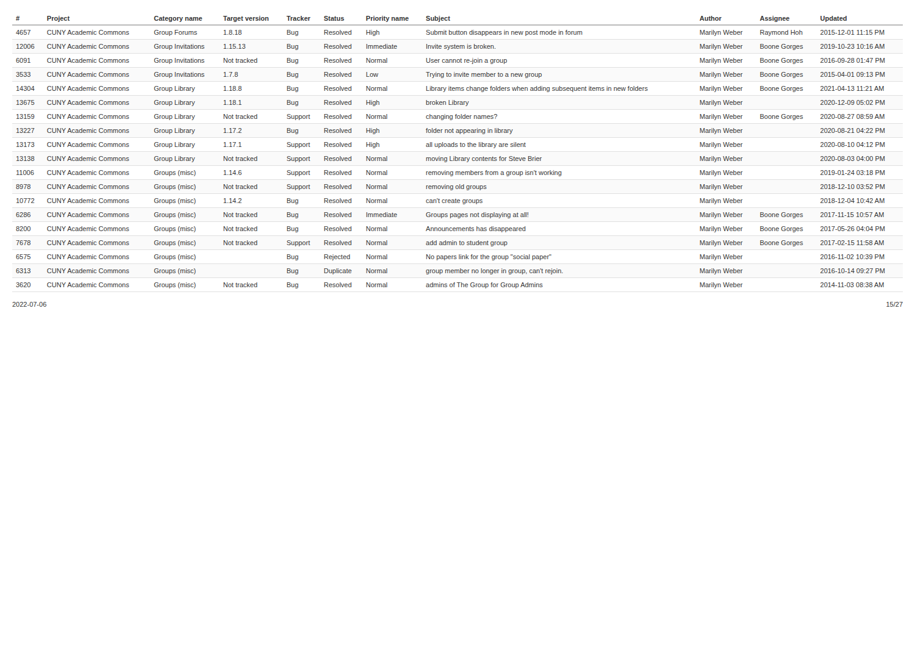| # | Project | Category name | Target version | Tracker | Status | Priority name | Subject | Author | Assignee | Updated |
| --- | --- | --- | --- | --- | --- | --- | --- | --- | --- | --- |
| 4657 | CUNY Academic Commons | Group Forums | 1.8.18 | Bug | Resolved | High | Submit button disappears in new post mode in forum | Marilyn Weber | Raymond Hoh | 2015-12-01 11:15 PM |
| 12006 | CUNY Academic Commons | Group Invitations | 1.15.13 | Bug | Resolved | Immediate | Invite system is broken. | Marilyn Weber | Boone Gorges | 2019-10-23 10:16 AM |
| 6091 | CUNY Academic Commons | Group Invitations | Not tracked | Bug | Resolved | Normal | User cannot re-join a group | Marilyn Weber | Boone Gorges | 2016-09-28 01:47 PM |
| 3533 | CUNY Academic Commons | Group Invitations | 1.7.8 | Bug | Resolved | Low | Trying to invite member to a new group | Marilyn Weber | Boone Gorges | 2015-04-01 09:13 PM |
| 14304 | CUNY Academic Commons | Group Library | 1.18.8 | Bug | Resolved | Normal | Library items change folders when adding subsequent items in new folders | Marilyn Weber | Boone Gorges | 2021-04-13 11:21 AM |
| 13675 | CUNY Academic Commons | Group Library | 1.18.1 | Bug | Resolved | High | broken Library | Marilyn Weber | | 2020-12-09 05:02 PM |
| 13159 | CUNY Academic Commons | Group Library | Not tracked | Support | Resolved | Normal | changing folder names? | Marilyn Weber | Boone Gorges | 2020-08-27 08:59 AM |
| 13227 | CUNY Academic Commons | Group Library | 1.17.2 | Bug | Resolved | High | folder not appearing in library | Marilyn Weber | | 2020-08-21 04:22 PM |
| 13173 | CUNY Academic Commons | Group Library | 1.17.1 | Support | Resolved | High | all uploads to the library are silent | Marilyn Weber | | 2020-08-10 04:12 PM |
| 13138 | CUNY Academic Commons | Group Library | Not tracked | Support | Resolved | Normal | moving Library contents for Steve Brier | Marilyn Weber | | 2020-08-03 04:00 PM |
| 11006 | CUNY Academic Commons | Groups (misc) | 1.14.6 | Support | Resolved | Normal | removing members from a group isn't working | Marilyn Weber | | 2019-01-24 03:18 PM |
| 8978 | CUNY Academic Commons | Groups (misc) | Not tracked | Support | Resolved | Normal | removing old groups | Marilyn Weber | | 2018-12-10 03:52 PM |
| 10772 | CUNY Academic Commons | Groups (misc) | 1.14.2 | Bug | Resolved | Normal | can't create groups | Marilyn Weber | | 2018-12-04 10:42 AM |
| 6286 | CUNY Academic Commons | Groups (misc) | Not tracked | Bug | Resolved | Immediate | Groups pages not displaying at all! | Marilyn Weber | Boone Gorges | 2017-11-15 10:57 AM |
| 8200 | CUNY Academic Commons | Groups (misc) | Not tracked | Bug | Resolved | Normal | Announcements has disappeared | Marilyn Weber | Boone Gorges | 2017-05-26 04:04 PM |
| 7678 | CUNY Academic Commons | Groups (misc) | Not tracked | Support | Resolved | Normal | add admin to student group | Marilyn Weber | Boone Gorges | 2017-02-15 11:58 AM |
| 6575 | CUNY Academic Commons | Groups (misc) | | Bug | Rejected | Normal | No papers link for the group "social paper" | Marilyn Weber | | 2016-11-02 10:39 PM |
| 6313 | CUNY Academic Commons | Groups (misc) | | Bug | Duplicate | Normal | group member no longer in group, can't rejoin. | Marilyn Weber | | 2016-10-14 09:27 PM |
| 3620 | CUNY Academic Commons | Groups (misc) | Not tracked | Bug | Resolved | Normal | admins of The Group for Group Admins | Marilyn Weber | | 2014-11-03 08:38 AM |
2022-07-06 15/27